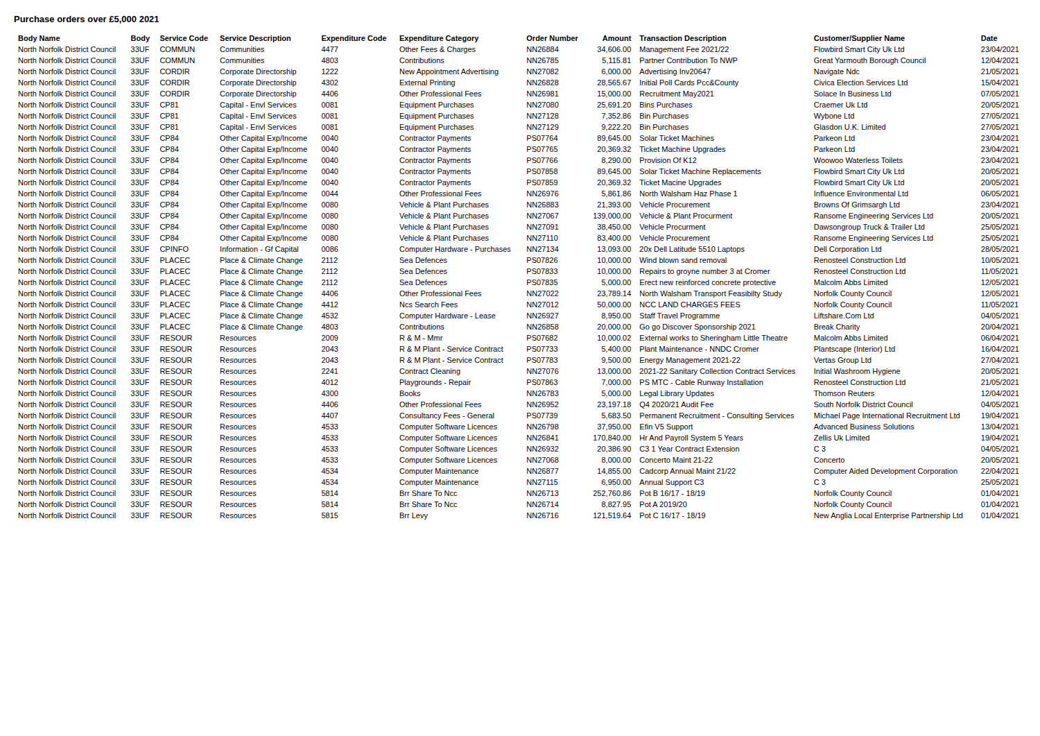Purchase orders over £5,000 2021
| Body Name | Body | Service Code | Service Description | Expenditure Code | Expenditure Category | Order Number | Amount | Transaction Description | Customer/Supplier Name | Date |
| --- | --- | --- | --- | --- | --- | --- | --- | --- | --- | --- |
| North Norfolk District Council | 33UF | COMMUN | Communities | 4477 | Other Fees & Charges | NN26884 | 34,606.00 | Management Fee 2021/22 | Flowbird Smart City Uk Ltd | 23/04/2021 |
| North Norfolk District Council | 33UF | COMMUN | Communities | 4803 | Contributions | NN26785 | 5,115.81 | Partner Contribution To NWP | Great Yarmouth Borough Council | 12/04/2021 |
| North Norfolk District Council | 33UF | CORDIR | Corporate Directorship | 1222 | New Appointment Advertising | NN27082 | 6,000.00 | Advertising Inv20647 | Navigate Ndc | 21/05/2021 |
| North Norfolk District Council | 33UF | CORDIR | Corporate Directorship | 4302 | External Printing | NN26828 | 28,565.67 | Initial Poll Cards Pcc&County | Civica Election Services Ltd | 15/04/2021 |
| North Norfolk District Council | 33UF | CORDIR | Corporate Directorship | 4406 | Other Professional Fees | NN26981 | 15,000.00 | Recruitment May2021 | Solace In Business Ltd | 07/05/2021 |
| North Norfolk District Council | 33UF | CP81 | Capital - Envl Services | 0081 | Equipment Purchases | NN27080 | 25,691.20 | Bins Purchases | Craemer Uk Ltd | 20/05/2021 |
| North Norfolk District Council | 33UF | CP81 | Capital - Envl Services | 0081 | Equipment Purchases | NN27128 | 7,352.86 | Bin Purchases | Wybone Ltd | 27/05/2021 |
| North Norfolk District Council | 33UF | CP81 | Capital - Envl Services | 0081 | Equipment Purchases | NN27129 | 9,222.20 | Bin Purchases | Glasdon U.K. Limited | 27/05/2021 |
| North Norfolk District Council | 33UF | CP84 | Other Capital Exp/Income | 0040 | Contractor Payments | PS07764 | 89,645.00 | Solar Ticket Machines | Parkeon Ltd | 23/04/2021 |
| North Norfolk District Council | 33UF | CP84 | Other Capital Exp/Income | 0040 | Contractor Payments | PS07765 | 20,369.32 | Ticket Machine Upgrades | Parkeon Ltd | 23/04/2021 |
| North Norfolk District Council | 33UF | CP84 | Other Capital Exp/Income | 0040 | Contractor Payments | PS07766 | 8,290.00 | Provision Of K12 | Woowoo Waterless Toilets | 23/04/2021 |
| North Norfolk District Council | 33UF | CP84 | Other Capital Exp/Income | 0040 | Contractor Payments | PS07858 | 89,645.00 | Solar Ticket Machine Replacements | Flowbird Smart City Uk Ltd | 20/05/2021 |
| North Norfolk District Council | 33UF | CP84 | Other Capital Exp/Income | 0040 | Contractor Payments | PS07859 | 20,369.32 | Ticket Macine Upgrades | Flowbird Smart City Uk Ltd | 20/05/2021 |
| North Norfolk District Council | 33UF | CP84 | Other Capital Exp/Income | 0044 | Other Professional Fees | NN26976 | 5,861.86 | North Walsham Haz Phase 1 | Influence Environmental Ltd | 06/05/2021 |
| North Norfolk District Council | 33UF | CP84 | Other Capital Exp/Income | 0080 | Vehicle & Plant Purchases | NN26883 | 21,393.00 | Vehicle Procurement | Browns Of Grimsargh Ltd | 23/04/2021 |
| North Norfolk District Council | 33UF | CP84 | Other Capital Exp/Income | 0080 | Vehicle & Plant Purchases | NN27067 | 139,000.00 | Vehicle & Plant Procurment | Ransome Engineering Services Ltd | 20/05/2021 |
| North Norfolk District Council | 33UF | CP84 | Other Capital Exp/Income | 0080 | Vehicle & Plant Purchases | NN27091 | 38,450.00 | Vehicle Procurment | Dawsongroup Truck & Trailer Ltd | 25/05/2021 |
| North Norfolk District Council | 33UF | CP84 | Other Capital Exp/Income | 0080 | Vehicle & Plant Purchases | NN27110 | 83,400.00 | Vehicle Procurement | Ransome Engineering Services Ltd | 25/05/2021 |
| North Norfolk District Council | 33UF | CPINFO | Information - Gf Capital | 0086 | Computer Hardware - Purchases | NN27134 | 13,093.00 | 20x Dell Latitude 5510 Laptops | Dell Corporation Ltd | 28/05/2021 |
| North Norfolk District Council | 33UF | PLACEC | Place & Climate Change | 2112 | Sea Defences | PS07826 | 10,000.00 | Wind blown sand removal | Renosteel Construction Ltd | 10/05/2021 |
| North Norfolk District Council | 33UF | PLACEC | Place & Climate Change | 2112 | Sea Defences | PS07833 | 10,000.00 | Repairs to groyne number 3 at Cromer | Renosteel Construction Ltd | 11/05/2021 |
| North Norfolk District Council | 33UF | PLACEC | Place & Climate Change | 2112 | Sea Defences | PS07835 | 5,000.00 | Erect new reinforced concrete protective | Malcolm Abbs Limited | 12/05/2021 |
| North Norfolk District Council | 33UF | PLACEC | Place & Climate Change | 4406 | Other Professional Fees | NN27022 | 23,789.14 | North Walsham Transport Feasibilty Study | Norfolk County Council | 12/05/2021 |
| North Norfolk District Council | 33UF | PLACEC | Place & Climate Change | 4412 | Ncs Search Fees | NN27012 | 50,000.00 | NCC LAND CHARGES FEES | Norfolk County Council | 11/05/2021 |
| North Norfolk District Council | 33UF | PLACEC | Place & Climate Change | 4532 | Computer Hardware - Lease | NN26927 | 8,950.00 | Staff Travel Programme | Liftshare.Com Ltd | 04/05/2021 |
| North Norfolk District Council | 33UF | PLACEC | Place & Climate Change | 4803 | Contributions | NN26858 | 20,000.00 | Go go Discover Sponsorship 2021 | Break Charity | 20/04/2021 |
| North Norfolk District Council | 33UF | RESOUR | Resources | 2009 | R & M - Mmr | PS07682 | 10,000.02 | External works to Sheringham Little Theatre | Malcolm Abbs Limited | 06/04/2021 |
| North Norfolk District Council | 33UF | RESOUR | Resources | 2043 | R & M Plant - Service Contract | PS07733 | 5,400.00 | Plant Maintenance - NNDC Cromer | Plantscape (Interior) Ltd | 16/04/2021 |
| North Norfolk District Council | 33UF | RESOUR | Resources | 2043 | R & M Plant - Service Contract | PS07783 | 9,500.00 | Energy Management 2021-22 | Vertas Group Ltd | 27/04/2021 |
| North Norfolk District Council | 33UF | RESOUR | Resources | 2241 | Contract Cleaning | NN27076 | 13,000.00 | 2021-22 Sanitary Collection Contract Services | Initial Washroom Hygiene | 20/05/2021 |
| North Norfolk District Council | 33UF | RESOUR | Resources | 4012 | Playgrounds - Repair | PS07863 | 7,000.00 | PS MTC - Cable Runway Installation | Renosteel Construction Ltd | 21/05/2021 |
| North Norfolk District Council | 33UF | RESOUR | Resources | 4300 | Books | NN26783 | 5,000.00 | Legal Library Updates | Thomson Reuters | 12/04/2021 |
| North Norfolk District Council | 33UF | RESOUR | Resources | 4406 | Other Professional Fees | NN26952 | 23,197.18 | Q4 2020/21 Audit Fee | South Norfolk District Council | 04/05/2021 |
| North Norfolk District Council | 33UF | RESOUR | Resources | 4407 | Consultancy Fees - General | PS07739 | 5,683.50 | Permanent Recruitment - Consulting Services | Michael Page International Recruitment Ltd | 19/04/2021 |
| North Norfolk District Council | 33UF | RESOUR | Resources | 4533 | Computer Software Licences | NN26798 | 37,950.00 | Efin V5 Support | Advanced Business Solutions | 13/04/2021 |
| North Norfolk District Council | 33UF | RESOUR | Resources | 4533 | Computer Software Licences | NN26841 | 170,840.00 | Hr And Payroll System 5 Years | Zellis Uk Limited | 19/04/2021 |
| North Norfolk District Council | 33UF | RESOUR | Resources | 4533 | Computer Software Licences | NN26932 | 20,386.90 | C3 1 Year Contract Extension | C 3 | 04/05/2021 |
| North Norfolk District Council | 33UF | RESOUR | Resources | 4533 | Computer Software Licences | NN27068 | 8,000.00 | Concerto Maint 21-22 | Concerto | 20/05/2021 |
| North Norfolk District Council | 33UF | RESOUR | Resources | 4534 | Computer Maintenance | NN26877 | 14,855.00 | Cadcorp Annual Maint 21/22 | Computer Aided Development Corporation | 22/04/2021 |
| North Norfolk District Council | 33UF | RESOUR | Resources | 4534 | Computer Maintenance | NN27115 | 6,950.00 | Annual Support C3 | C 3 | 25/05/2021 |
| North Norfolk District Council | 33UF | RESOUR | Resources | 5814 | Brr Share To Ncc | NN26713 | 252,760.86 | Pot B 16/17 - 18/19 | Norfolk County Council | 01/04/2021 |
| North Norfolk District Council | 33UF | RESOUR | Resources | 5814 | Brr Share To Ncc | NN26714 | 8,827.95 | Pot A 2019/20 | Norfolk County Council | 01/04/2021 |
| North Norfolk District Council | 33UF | RESOUR | Resources | 5815 | Brr Levy | NN26716 | 121,519.64 | Pot C 16/17 - 18/19 | New Anglia Local Enterprise Partnership Ltd | 01/04/2021 |